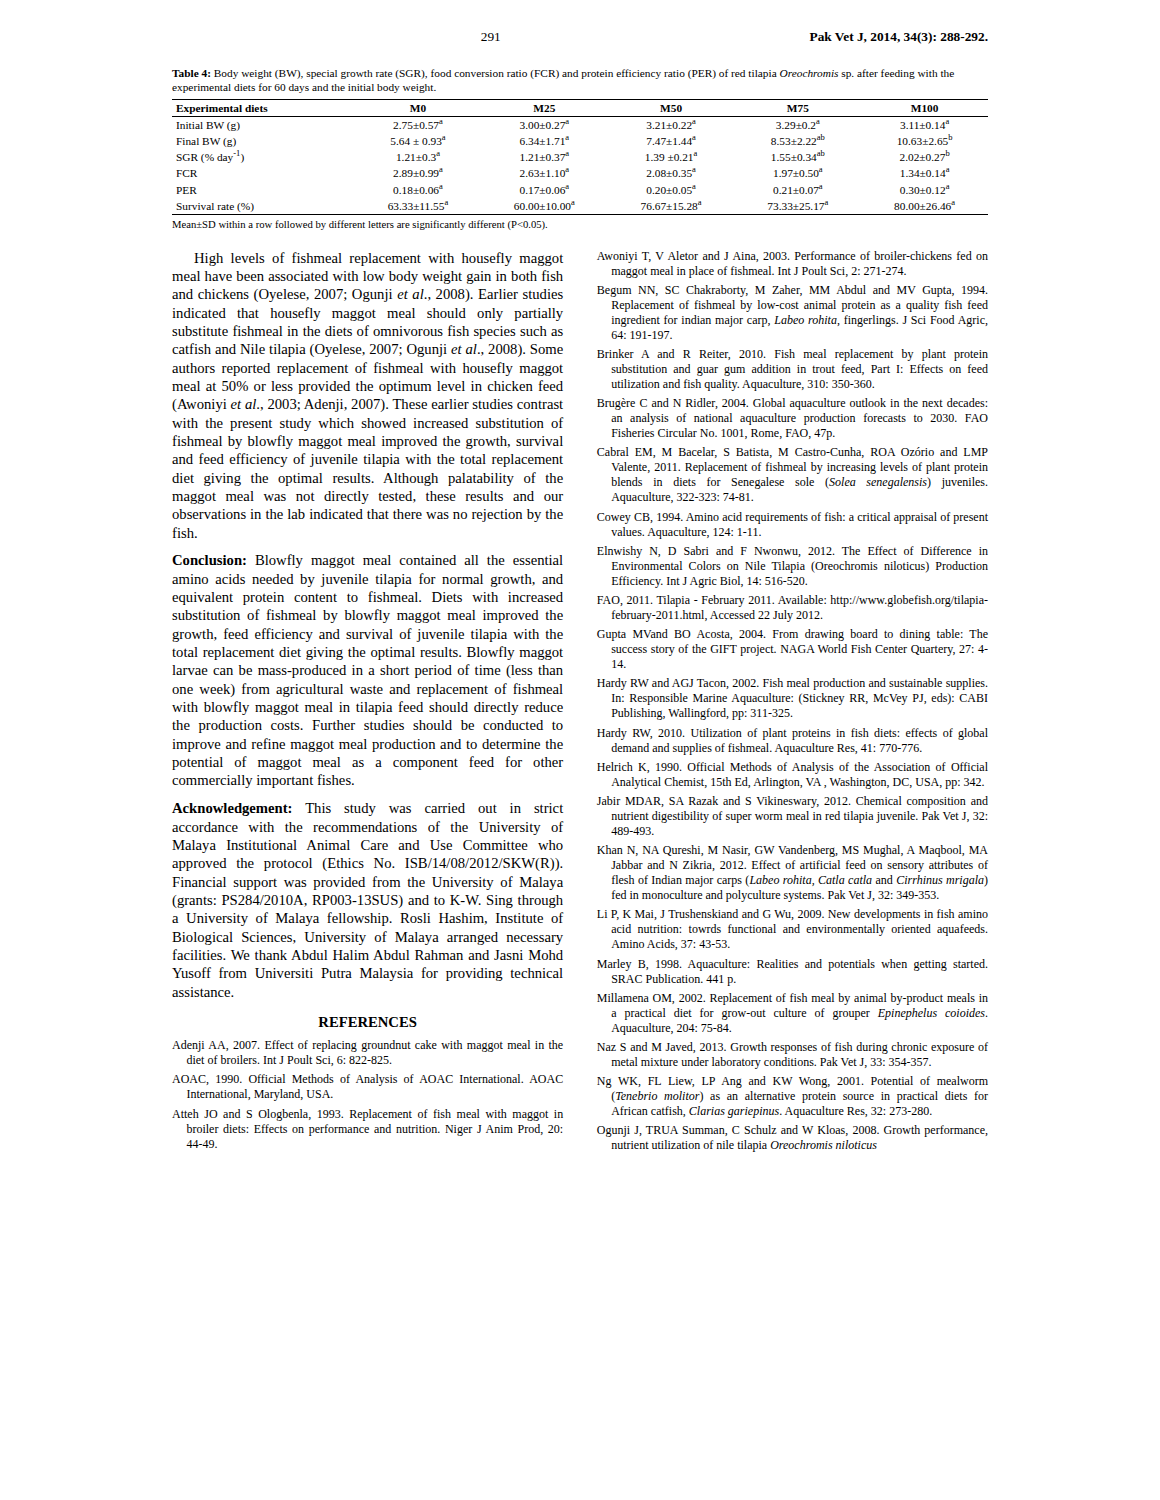291 Pak Vet J, 2014, 34(3): 288-292.
Table 4: Body weight (BW), special growth rate (SGR), food conversion ratio (FCR) and protein efficiency ratio (PER) of red tilapia Oreochromis sp. after feeding with the experimental diets for 60 days and the initial body weight.
| Experimental diets | M0 | M25 | M50 | M75 | M100 |
| --- | --- | --- | --- | --- | --- |
| Initial BW (g) | 2.75±0.57 a | 3.00±0.27 a | 3.21±0.22 a | 3.29±0.2 a | 3.11±0.14 a |
| Final BW (g) | 5.64 ± 0.93 a | 6.34±1.71 a | 7.47±1.44 a | 8.53±2.22 ab | 10.63±2.65 b |
| SGR (% day -1 ) | 1.21±0.3 a | 1.21±0.37 a | 1.39 ±0.21 a | 1.55±0.34 ab | 2.02±0.27 b |
| FCR | 2.89±0.99 a | 2.63±1.10 a | 2.08±0.35 a | 1.97±0.50 a | 1.34±0.14 a |
| PER | 0.18±0.06 a | 0.17±0.06 a | 0.20±0.05 a | 0.21±0.07 a | 0.30±0.12 a |
| Survival rate (%) | 63.33±11.55 a | 60.00±10.00 a | 76.67±15.28 a | 73.33±25.17 a | 80.00±26.46 a |
Mean±SD within a row followed by different letters are significantly different (P<0.05).
High levels of fishmeal replacement with housefly maggot meal have been associated with low body weight gain in both fish and chickens (Oyelese, 2007; Ogunji et al., 2008). Earlier studies indicated that housefly maggot meal should only partially substitute fishmeal in the diets of omnivorous fish species such as catfish and Nile tilapia (Oyelese, 2007; Ogunji et al., 2008). Some authors reported replacement of fishmeal with housefly maggot meal at 50% or less provided the optimum level in chicken feed (Awoniyi et al., 2003; Adenji, 2007). These earlier studies contrast with the present study which showed increased substitution of fishmeal by blowfly maggot meal improved the growth, survival and feed efficiency of juvenile tilapia with the total replacement diet giving the optimal results. Although palatability of the maggot meal was not directly tested, these results and our observations in the lab indicated that there was no rejection by the fish.
Conclusion: Blowfly maggot meal contained all the essential amino acids needed by juvenile tilapia for normal growth, and equivalent protein content to fishmeal. Diets with increased substitution of fishmeal by blowfly maggot meal improved the growth, feed efficiency and survival of juvenile tilapia with the total replacement diet giving the optimal results. Blowfly maggot larvae can be mass-produced in a short period of time (less than one week) from agricultural waste and replacement of fishmeal with blowfly maggot meal in tilapia feed should directly reduce the production costs. Further studies should be conducted to improve and refine maggot meal production and to determine the potential of maggot meal as a component feed for other commercially important fishes.
Acknowledgement: This study was carried out in strict accordance with the recommendations of the University of Malaya Institutional Animal Care and Use Committee who approved the protocol (Ethics No. ISB/14/08/2012/SKW(R)). Financial support was provided from the University of Malaya (grants: PS284/2010A, RP003-13SUS) and to K-W. Sing through a University of Malaya fellowship. Rosli Hashim, Institute of Biological Sciences, University of Malaya arranged necessary facilities. We thank Abdul Halim Abdul Rahman and Jasni Mohd Yusoff from Universiti Putra Malaysia for providing technical assistance.
REFERENCES
Adenji AA, 2007. Effect of replacing groundnut cake with maggot meal in the diet of broilers. Int J Poult Sci, 6: 822-825.
AOAC, 1990. Official Methods of Analysis of AOAC International. AOAC International, Maryland, USA.
Atteh JO and S Ologbenla, 1993. Replacement of fish meal with maggot in broiler diets: Effects on performance and nutrition. Niger J Anim Prod, 20: 44-49.
Awoniyi T, V Aletor and J Aina, 2003. Performance of broiler-chickens fed on maggot meal in place of fishmeal. Int J Poult Sci, 2: 271-274.
Begum NN, SC Chakraborty, M Zaher, MM Abdul and MV Gupta, 1994. Replacement of fishmeal by low-cost animal protein as a quality fish feed ingredient for indian major carp, Labeo rohita, fingerlings. J Sci Food Agric, 64: 191-197.
Brinker A and R Reiter, 2010. Fish meal replacement by plant protein substitution and guar gum addition in trout feed, Part I: Effects on feed utilization and fish quality. Aquaculture, 310: 350-360.
Brugère C and N Ridler, 2004. Global aquaculture outlook in the next decades: an analysis of national aquaculture production forecasts to 2030. FAO Fisheries Circular No. 1001, Rome, FAO, 47p.
Cabral EM, M Bacelar, S Batista, M Castro-Cunha, ROA Ozório and LMP Valente, 2011. Replacement of fishmeal by increasing levels of plant protein blends in diets for Senegalese sole (Solea senegalensis) juveniles. Aquaculture, 322-323: 74-81.
Cowey CB, 1994. Amino acid requirements of fish: a critical appraisal of present values. Aquaculture, 124: 1-11.
Elnwishy N, D Sabri and F Nwonwu, 2012. The Effect of Difference in Environmental Colors on Nile Tilapia (Oreochromis niloticus) Production Efficiency. Int J Agric Biol, 14: 516-520.
FAO, 2011. Tilapia - February 2011. Available: http://www.globefish.org/tilapia-february-2011.html, Accessed 22 July 2012.
Gupta MVand BO Acosta, 2004. From drawing board to dining table: The success story of the GIFT project. NAGA World Fish Center Quartery, 27: 4-14.
Hardy RW and AGJ Tacon, 2002. Fish meal production and sustainable supplies. In: Responsible Marine Aquaculture: (Stickney RR, McVey PJ, eds): CABI Publishing, Wallingford, pp: 311-325.
Hardy RW, 2010. Utilization of plant proteins in fish diets: effects of global demand and supplies of fishmeal. Aquaculture Res, 41: 770-776.
Helrich K, 1990. Official Methods of Analysis of the Association of Official Analytical Chemist, 15th Ed, Arlington, VA , Washington, DC, USA, pp: 342.
Jabir MDAR, SA Razak and S Vikineswary, 2012. Chemical composition and nutrient digestibility of super worm meal in red tilapia juvenile. Pak Vet J, 32: 489-493.
Khan N, NA Qureshi, M Nasir, GW Vandenberg, MS Mughal, A Maqbool, MA Jabbar and N Zikria, 2012. Effect of artificial feed on sensory attributes of flesh of Indian major carps (Labeo rohita, Catla catla and Cirrhinus mrigala) fed in monoculture and polyculture systems. Pak Vet J, 32: 349-353.
Li P, K Mai, J Trushenskiand and G Wu, 2009. New developments in fish amino acid nutrition: towrds functional and environmentally oriented aquafeeds. Amino Acids, 37: 43-53.
Marley B, 1998. Aquaculture: Realities and potentials when getting started. SRAC Publication. 441 p.
Millamena OM, 2002. Replacement of fish meal by animal by-product meals in a practical diet for grow-out culture of grouper Epinephelus coioides. Aquaculture, 204: 75-84.
Naz S and M Javed, 2013. Growth responses of fish during chronic exposure of metal mixture under laboratory conditions. Pak Vet J, 33: 354-357.
Ng WK, FL Liew, LP Ang and KW Wong, 2001. Potential of mealworm (Tenebrio molitor) as an alternative protein source in practical diets for African catfish, Clarias gariepinus. Aquaculture Res, 32: 273-280.
Ogunji J, TRUA Summan, C Schulz and W Kloas, 2008. Growth performance, nutrient utilization of nile tilapia Oreochromis niloticus